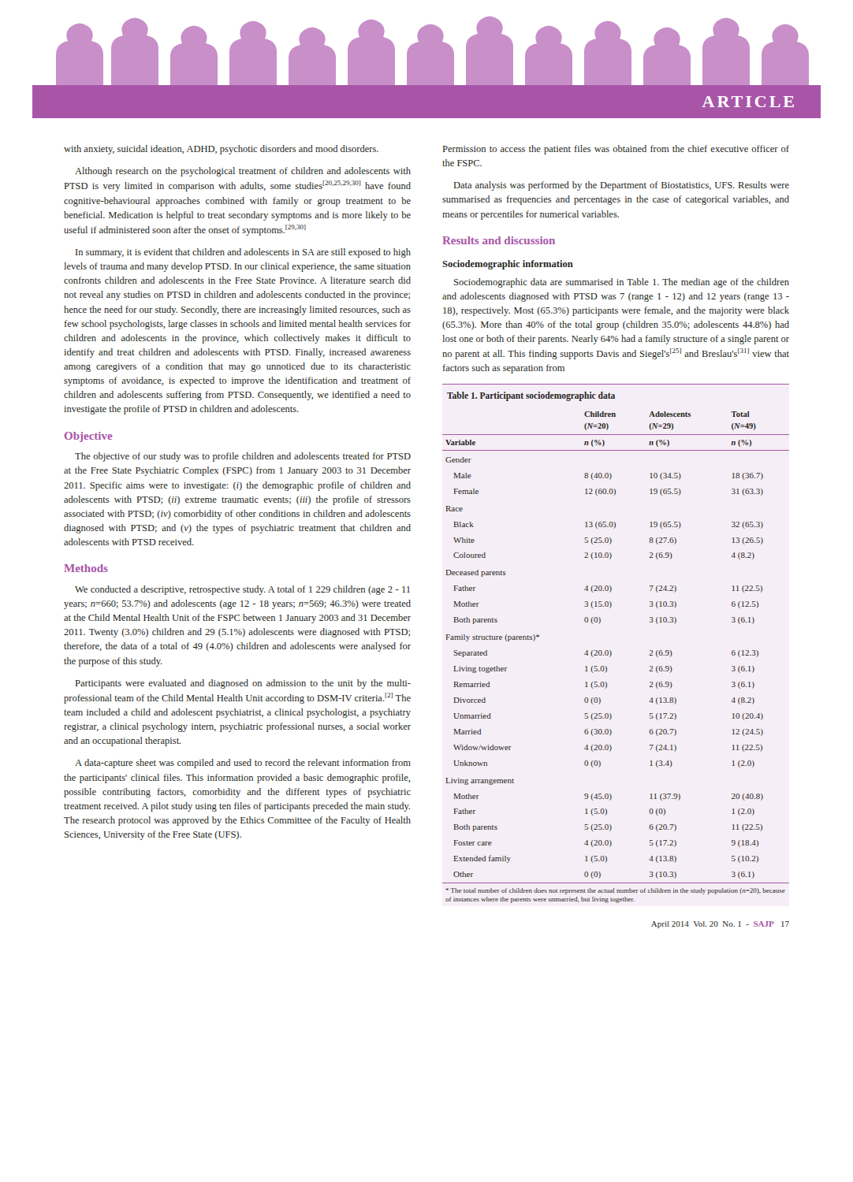ARTICLE
with anxiety, suicidal ideation, ADHD, psychotic disorders and mood disorders.
Although research on the psychological treatment of children and adolescents with PTSD is very limited in comparison with adults, some studies[20,25,29,30] have found cognitive-behavioural approaches combined with family or group treatment to be beneficial. Medication is helpful to treat secondary symptoms and is more likely to be useful if administered soon after the onset of symptoms.[29,30]
In summary, it is evident that children and adolescents in SA are still exposed to high levels of trauma and many develop PTSD. In our clinical experience, the same situation confronts children and adolescents in the Free State Province. A literature search did not reveal any studies on PTSD in children and adolescents conducted in the province; hence the need for our study. Secondly, there are increasingly limited resources, such as few school psychologists, large classes in schools and limited mental health services for children and adolescents in the province, which collectively makes it difficult to identify and treat children and adolescents with PTSD. Finally, increased awareness among caregivers of a condition that may go unnoticed due to its characteristic symptoms of avoidance, is expected to improve the identification and treatment of children and adolescents suffering from PTSD. Consequently, we identified a need to investigate the profile of PTSD in children and adolescents.
Objective
The objective of our study was to profile children and adolescents treated for PTSD at the Free State Psychiatric Complex (FSPC) from 1 January 2003 to 31 December 2011. Specific aims were to investigate: (i) the demographic profile of children and adolescents with PTSD; (ii) extreme traumatic events; (iii) the profile of stressors associated with PTSD; (iv) comorbidity of other conditions in children and adolescents diagnosed with PTSD; and (v) the types of psychiatric treatment that children and adolescents with PTSD received.
Methods
We conducted a descriptive, retrospective study. A total of 1 229 children (age 2 - 11 years; n=660; 53.7%) and adolescents (age 12 - 18 years; n=569; 46.3%) were treated at the Child Mental Health Unit of the FSPC between 1 January 2003 and 31 December 2011. Twenty (3.0%) children and 29 (5.1%) adolescents were diagnosed with PTSD; therefore, the data of a total of 49 (4.0%) children and adolescents were analysed for the purpose of this study.
Participants were evaluated and diagnosed on admission to the unit by the multi-professional team of the Child Mental Health Unit according to DSM-IV criteria.[2] The team included a child and adolescent psychiatrist, a clinical psychologist, a psychiatry registrar, a clinical psychology intern, psychiatric professional nurses, a social worker and an occupational therapist.
A data-capture sheet was compiled and used to record the relevant information from the participants' clinical files. This information provided a basic demographic profile, possible contributing factors, comorbidity and the different types of psychiatric treatment received. A pilot study using ten files of participants preceded the main study. The research protocol was approved by the Ethics Committee of the Faculty of Health Sciences, University of the Free State (UFS).
Permission to access the patient files was obtained from the chief executive officer of the FSPC.
Data analysis was performed by the Department of Biostatistics, UFS. Results were summarised as frequencies and percentages in the case of categorical variables, and means or percentiles for numerical variables.
Results and discussion
Sociodemographic information
Sociodemographic data are summarised in Table 1. The median age of the children and adolescents diagnosed with PTSD was 7 (range 1 - 12) and 12 years (range 13 - 18), respectively. Most (65.3%) participants were female, and the majority were black (65.3%). More than 40% of the total group (children 35.0%; adolescents 44.8%) had lost one or both of their parents. Nearly 64% had a family structure of a single parent or no parent at all. This finding supports Davis and Siegel's[25] and Breslau's[31] view that factors such as separation from
Table 1. Participant sociodemographic data
| | Children ( N =20) | Adolescents ( N =29) | Total ( N =49) |
| --- | --- | --- | --- |
| Variable | n (%) | n (%) | n (%) |
| Gender |
| Male | 8 (40.0) | 10 (34.5) | 18 (36.7) |
| Female | 12 (60.0) | 19 (65.5) | 31 (63.3) |
| Race |
| Black | 13 (65.0) | 19 (65.5) | 32 (65.3) |
| White | 5 (25.0) | 8 (27.6) | 13 (26.5) |
| Coloured | 2 (10.0) | 2 (6.9) | 4 (8.2) |
| Deceased parents |
| Father | 4 (20.0) | 7 (24.2) | 11 (22.5) |
| Mother | 3 (15.0) | 3 (10.3) | 6 (12.5) |
| Both parents | 0 (0) | 3 (10.3) | 3 (6.1) |
| Family structure (parents)* |
| Separated | 4 (20.0) | 2 (6.9) | 6 (12.3) |
| Living together | 1 (5.0) | 2 (6.9) | 3 (6.1) |
| Remarried | 1 (5.0) | 2 (6.9) | 3 (6.1) |
| Divorced | 0 (0) | 4 (13.8) | 4 (8.2) |
| Unmarried | 5 (25.0) | 5 (17.2) | 10 (20.4) |
| Married | 6 (30.0) | 6 (20.7) | 12 (24.5) |
| Widow/widower | 4 (20.0) | 7 (24.1) | 11 (22.5) |
| Unknown | 0 (0) | 1 (3.4) | 1 (2.0) |
| Living arrangement |
| Mother | 9 (45.0) | 11 (37.9) | 20 (40.8) |
| Father | 1 (5.0) | 0 (0) | 1 (2.0) |
| Both parents | 5 (25.0) | 6 (20.7) | 11 (22.5) |
| Foster care | 4 (20.0) | 5 (17.2) | 9 (18.4) |
| Extended family | 1 (5.0) | 4 (13.8) | 5 (10.2) |
| Other | 0 (0) | 3 (10.3) | 3 (6.1) |
| * The total number of children does not represent the actual number of children in the study population ( n =20), because of instances where the parents were unmarried, but living together. |
April 2014 Vol. 20 No. 1 - SAJP 17